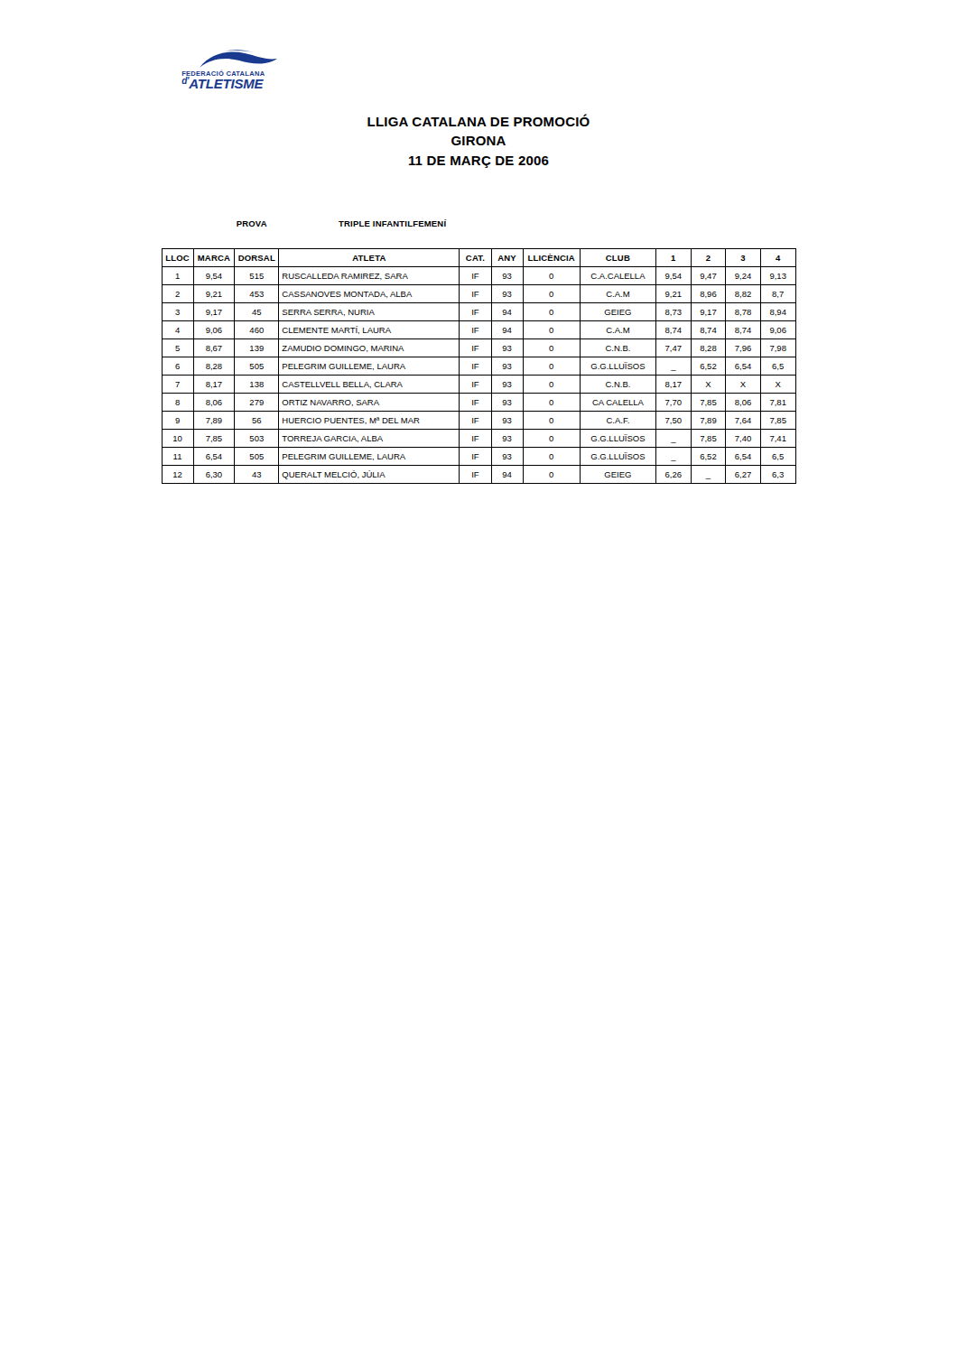FEDERACIÓ CATALANA
d'ATLETISME
LLIGA CATALANA DE PROMOCIÓ
GIRONA
11 DE MARÇ DE 2006
PROVA TRIPLE INFANTILFEMENÍ
| LLOC | MARCA | DORSAL | ATLETA | CAT. | ANY | LLICÈNCIA | CLUB | 1 | 2 | 3 | 4 |
| --- | --- | --- | --- | --- | --- | --- | --- | --- | --- | --- | --- |
| 1 | 9,54 | 515 | RUSCALLEDA RAMIREZ, SARA | IF | 93 | 0 | C.A.CALELLA | 9,54 | 9,47 | 9,24 | 9,13 |
| 2 | 9,21 | 453 | CASSANOVES MONTADA, ALBA | IF | 93 | 0 | C.A.M | 9,21 | 8,96 | 8,82 | 8,7 |
| 3 | 9,17 | 45 | SERRA SERRA, NURIA | IF | 94 | 0 | GEIEG | 8,73 | 9,17 | 8,78 | 8,94 |
| 4 | 9,06 | 460 | CLEMENTE MARTÍ, LAURA | IF | 94 | 0 | C.A.M | 8,74 | 8,74 | 8,74 | 9,06 |
| 5 | 8,67 | 139 | ZAMUDIO DOMINGO, MARINA | IF | 93 | 0 | C.N.B. | 7,47 | 8,28 | 7,96 | 7,98 |
| 6 | 8,28 | 505 | PELEGRIM GUILLEME, LAURA | IF | 93 | 0 | G.G.LLUÏSOS | _ | 6,52 | 6,54 | 6,5 |
| 7 | 8,17 | 138 | CASTELLVELL BELLA, CLARA | IF | 93 | 0 | C.N.B. | 8,17 | X | X | X |
| 8 | 8,06 | 279 | ORTIZ NAVARRO, SARA | IF | 93 | 0 | CA CALELLA | 7,70 | 7,85 | 8,06 | 7,81 |
| 9 | 7,89 | 56 | HUERCIO PUENTES, Mª DEL MAR | IF | 93 | 0 | C.A.F. | 7,50 | 7,89 | 7,64 | 7,85 |
| 10 | 7,85 | 503 | TORREJA GARCIA, ALBA | IF | 93 | 0 | G.G.LLUÏSOS | _ | 7,85 | 7,40 | 7,41 |
| 11 | 6,54 | 505 | PELEGRIM GUILLEME, LAURA | IF | 93 | 0 | G.G.LLUÏSOS | _ | 6,52 | 6,54 | 6,5 |
| 12 | 6,30 | 43 | QUERALT MELCIÓ, JÚLIA | IF | 94 | 0 | GEIEG | 6,26 | _ | 6,27 | 6,3 |